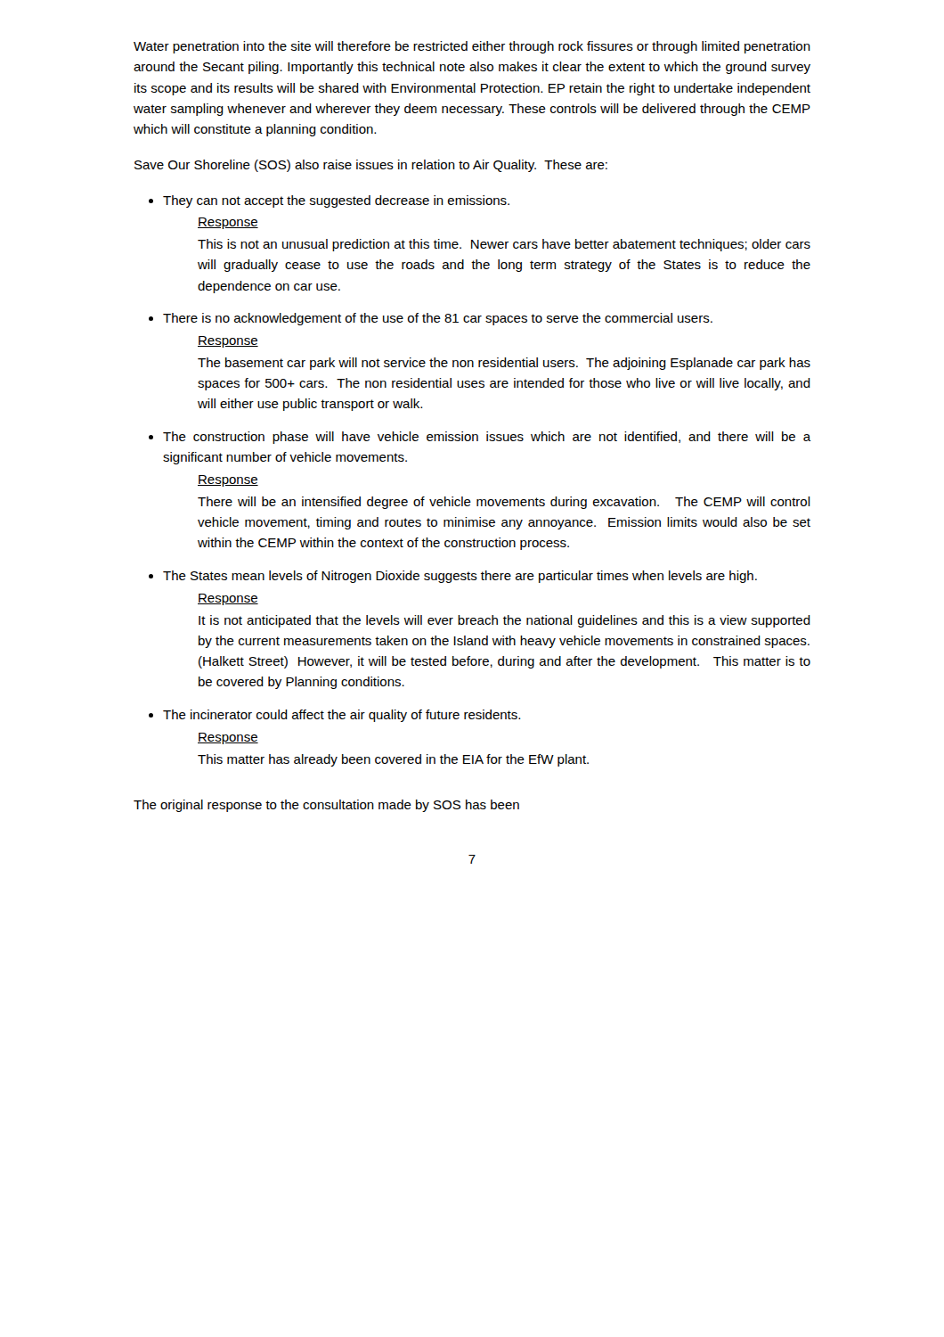Water penetration into the site will therefore be restricted either through rock fissures or through limited penetration around the Secant piling. Importantly this technical note also makes it clear the extent to which the ground survey its scope and its results will be shared with Environmental Protection. EP retain the right to undertake independent water sampling whenever and wherever they deem necessary. These controls will be delivered through the CEMP which will constitute a planning condition.
Save Our Shoreline (SOS) also raise issues in relation to Air Quality. These are:
They can not accept the suggested decrease in emissions.
Response
This is not an unusual prediction at this time. Newer cars have better abatement techniques; older cars will gradually cease to use the roads and the long term strategy of the States is to reduce the dependence on car use.
There is no acknowledgement of the use of the 81 car spaces to serve the commercial users.
Response
The basement car park will not service the non residential users. The adjoining Esplanade car park has spaces for 500+ cars. The non residential uses are intended for those who live or will live locally, and will either use public transport or walk.
The construction phase will have vehicle emission issues which are not identified, and there will be a significant number of vehicle movements.
Response
There will be an intensified degree of vehicle movements during excavation. The CEMP will control vehicle movement, timing and routes to minimise any annoyance. Emission limits would also be set within the CEMP within the context of the construction process.
The States mean levels of Nitrogen Dioxide suggests there are particular times when levels are high.
Response
It is not anticipated that the levels will ever breach the national guidelines and this is a view supported by the current measurements taken on the Island with heavy vehicle movements in constrained spaces. (Halkett Street) However, it will be tested before, during and after the development. This matter is to be covered by Planning conditions.
The incinerator could affect the air quality of future residents.
Response
This matter has already been covered in the EIA for the EfW plant.
The original response to the consultation made by SOS has been
7